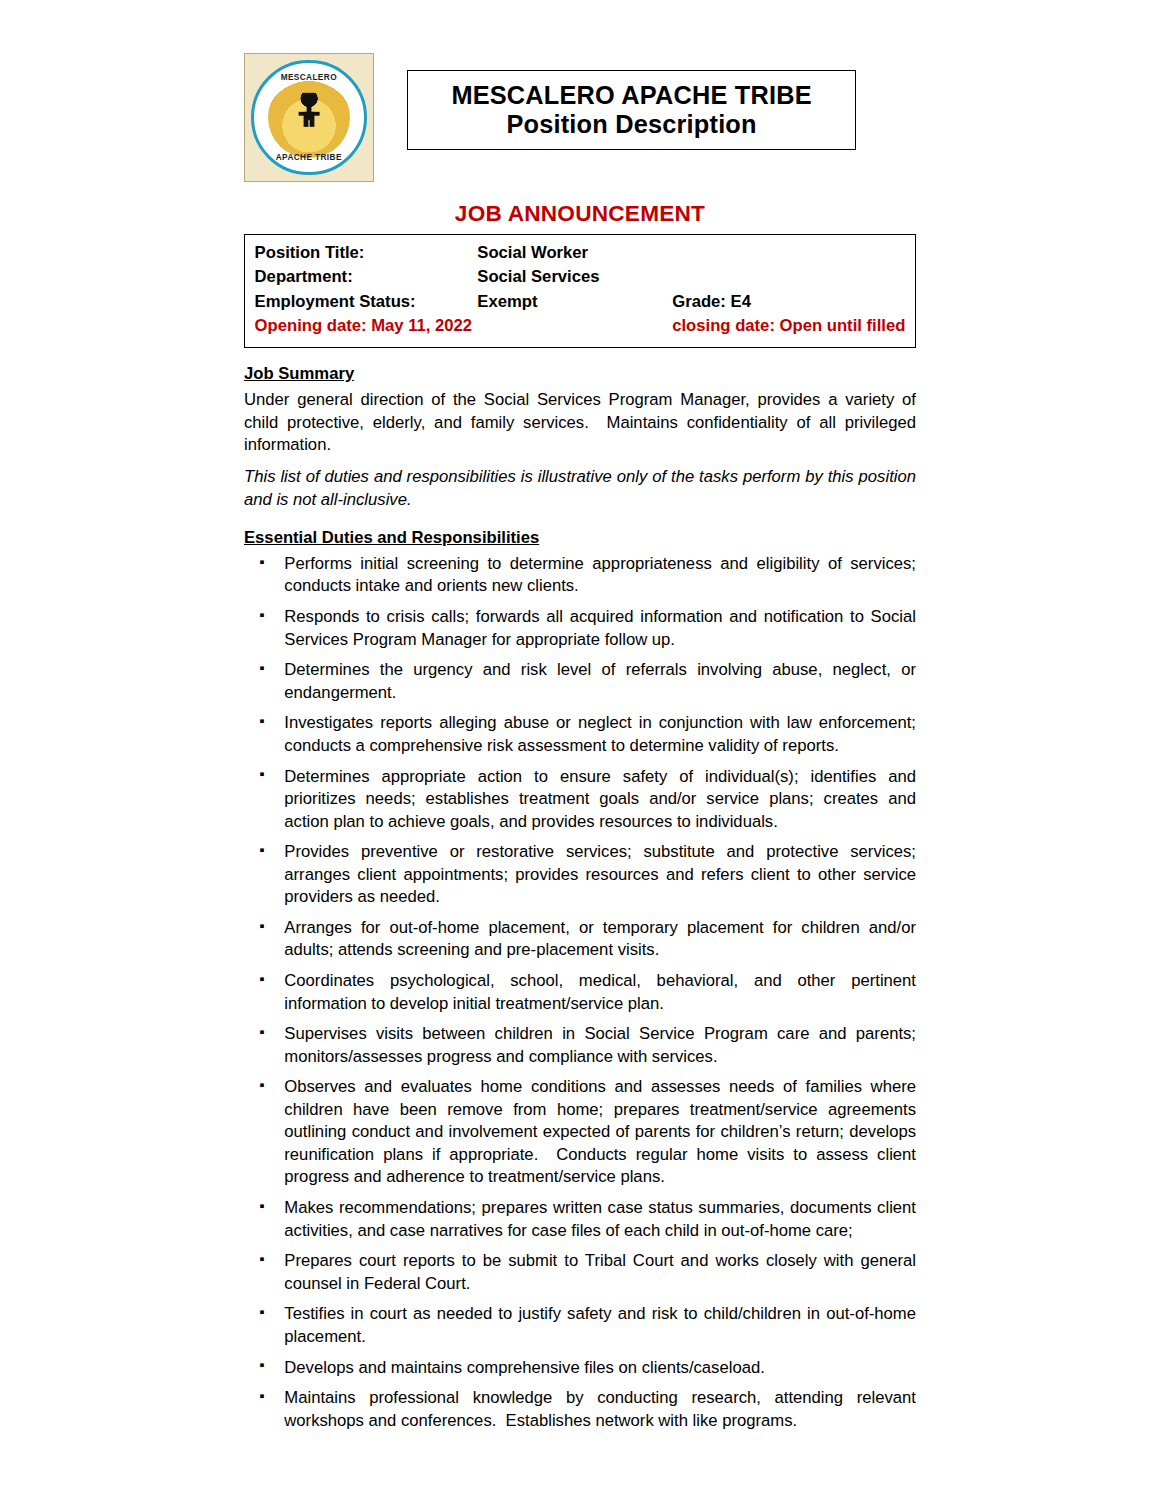MESCALERO
APACHE TRIBE
MESCALERO APACHE TRIBE
Position Description
JOB ANNOUNCEMENT
| Position Title: | Social Worker | |
| Department: | Social Services | |
| Employment Status: | Exempt | Grade: E4 |
| Opening date: May 11, 2022 | | closing date: Open until filled |
Job Summary
Under general direction of the Social Services Program Manager, provides a variety of child protective, elderly, and family services. Maintains confidentiality of all privileged information.
This list of duties and responsibilities is illustrative only of the tasks perform by this position and is not all-inclusive.
Essential Duties and Responsibilities
Performs initial screening to determine appropriateness and eligibility of services; conducts intake and orients new clients.
Responds to crisis calls; forwards all acquired information and notification to Social Services Program Manager for appropriate follow up.
Determines the urgency and risk level of referrals involving abuse, neglect, or endangerment.
Investigates reports alleging abuse or neglect in conjunction with law enforcement; conducts a comprehensive risk assessment to determine validity of reports.
Determines appropriate action to ensure safety of individual(s); identifies and prioritizes needs; establishes treatment goals and/or service plans; creates and action plan to achieve goals, and provides resources to individuals.
Provides preventive or restorative services; substitute and protective services; arranges client appointments; provides resources and refers client to other service providers as needed.
Arranges for out-of-home placement, or temporary placement for children and/or adults; attends screening and pre-placement visits.
Coordinates psychological, school, medical, behavioral, and other pertinent information to develop initial treatment/service plan.
Supervises visits between children in Social Service Program care and parents; monitors/assesses progress and compliance with services.
Observes and evaluates home conditions and assesses needs of families where children have been remove from home; prepares treatment/service agreements outlining conduct and involvement expected of parents for children’s return; develops reunification plans if appropriate. Conducts regular home visits to assess client progress and adherence to treatment/service plans.
Makes recommendations; prepares written case status summaries, documents client activities, and case narratives for case files of each child in out-of-home care;
Prepares court reports to be submit to Tribal Court and works closely with general counsel in Federal Court.
Testifies in court as needed to justify safety and risk to child/children in out-of-home placement.
Develops and maintains comprehensive files on clients/caseload.
Maintains professional knowledge by conducting research, attending relevant workshops and conferences. Establishes network with like programs.